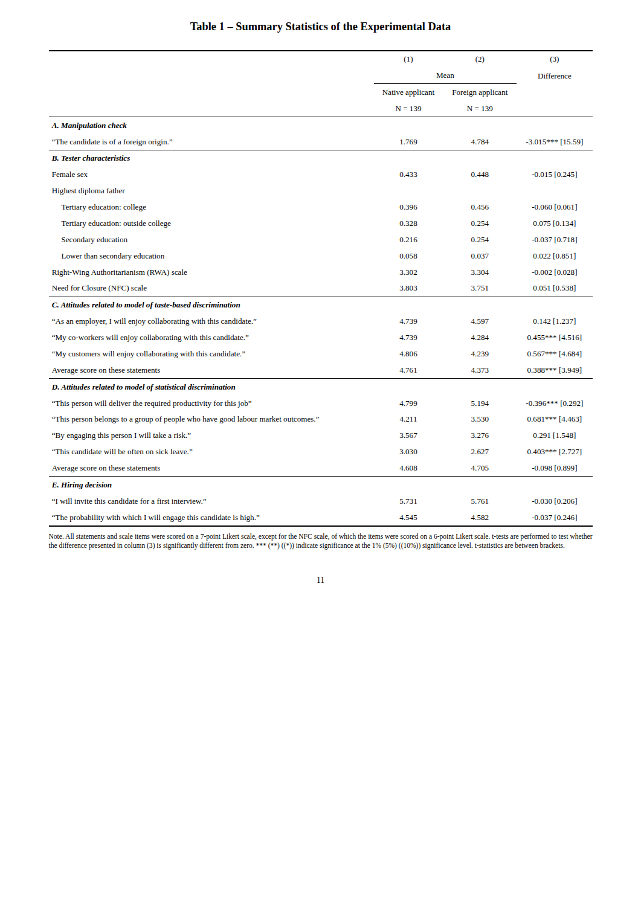Table 1 – Summary Statistics of the Experimental Data
| | (1) | (2) | (3) |
| --- | --- | --- | --- |
| | Mean | Difference |
| | Native applicant | Foreign applicant | |
| | N = 139 | N = 139 | |
| A. Manipulation check |
| “The candidate is of a foreign origin.” | 1.769 | 4.784 | -3.015*** [15.59] |
| B. Tester characteristics |
| Female sex | 0.433 | 0.448 | -0.015 [0.245] |
| Highest diploma father | | | |
| Tertiary education: college | 0.396 | 0.456 | -0.060 [0.061] |
| Tertiary education: outside college | 0.328 | 0.254 | 0.075 [0.134] |
| Secondary education | 0.216 | 0.254 | -0.037 [0.718] |
| Lower than secondary education | 0.058 | 0.037 | 0.022 [0.851] |
| Right-Wing Authoritarianism (RWA) scale | 3.302 | 3.304 | -0.002 [0.028] |
| Need for Closure (NFC) scale | 3.803 | 3.751 | 0.051 [0.538] |
| C. Attitudes related to model of taste-based discrimination |
| “As an employer, I will enjoy collaborating with this candidate.” | 4.739 | 4.597 | 0.142 [1.237] |
| “My co-workers will enjoy collaborating with this candidate.” | 4.739 | 4.284 | 0.455*** [4.516] |
| “My customers will enjoy collaborating with this candidate.” | 4.806 | 4.239 | 0.567*** [4.684] |
| Average score on these statements | 4.761 | 4.373 | 0.388*** [3.949] |
| D. Attitudes related to model of statistical discrimination |
| “This person will deliver the required productivity for this job” | 4.799 | 5.194 | -0.396*** [0.292] |
| “This person belongs to a group of people who have good labour market outcomes.” | 4.211 | 3.530 | 0.681*** [4.463] |
| “By engaging this person I will take a risk.” | 3.567 | 3.276 | 0.291 [1.548] |
| “This candidate will be often on sick leave.” | 3.030 | 2.627 | 0.403*** [2.727] |
| Average score on these statements | 4.608 | 4.705 | -0.098 [0.899] |
| E. Hiring decision |
| “I will invite this candidate for a first interview.” | 5.731 | 5.761 | -0.030 [0.206] |
| “The probability with which I will engage this candidate is high.” | 4.545 | 4.582 | -0.037 [0.246] |
Note. All statements and scale items were scored on a 7-point Likert scale, except for the NFC scale, of which the items were scored on a 6-point Likert scale. t-tests are performed to test whether the difference presented in column (3) is significantly different from zero. *** (**) ((*)) indicate significance at the 1% (5%) ((10%)) significance level. t-statistics are between brackets.
11